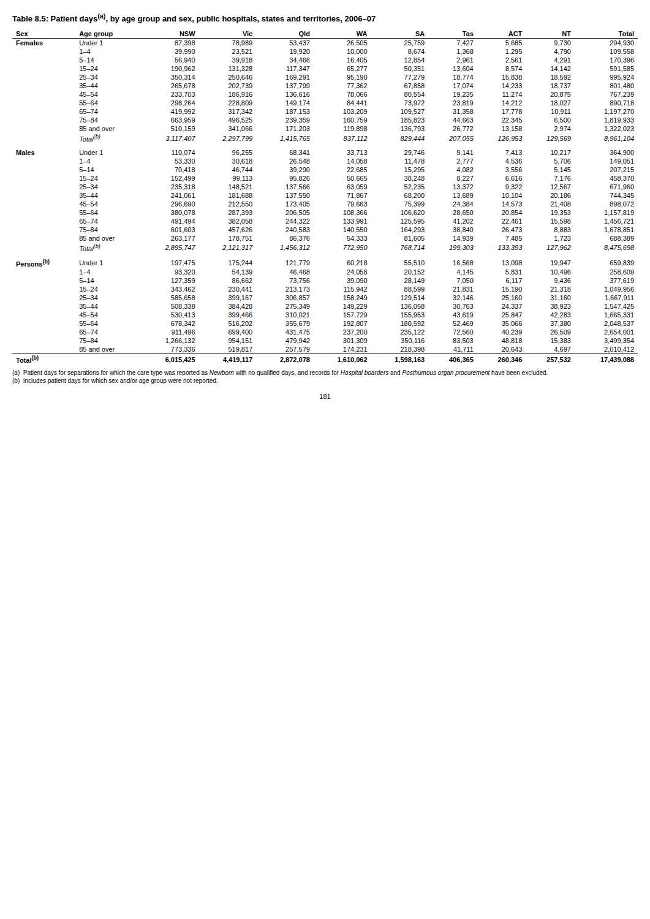Table 8.5: Patient days(a), by age group and sex, public hospitals, states and territories, 2006–07
| Sex | Age group | NSW | Vic | Qld | WA | SA | Tas | ACT | NT | Total |
| --- | --- | --- | --- | --- | --- | --- | --- | --- | --- | --- |
| Females | Under 1 | 87,398 | 78,989 | 53,437 | 26,505 | 25,759 | 7,427 | 5,685 | 9,730 | 294,930 |
| | 1–4 | 39,990 | 23,521 | 19,920 | 10,000 | 8,674 | 1,368 | 1,295 | 4,790 | 109,558 |
| | 5–14 | 56,940 | 39,918 | 34,466 | 16,405 | 12,854 | 2,961 | 2,561 | 4,291 | 170,396 |
| | 15–24 | 190,962 | 131,328 | 117,347 | 65,277 | 50,351 | 13,604 | 8,574 | 14,142 | 591,585 |
| | 25–34 | 350,314 | 250,646 | 169,291 | 95,190 | 77,279 | 18,774 | 15,838 | 18,592 | 995,924 |
| | 35–44 | 265,678 | 202,739 | 137,799 | 77,362 | 67,858 | 17,074 | 14,233 | 18,737 | 801,480 |
| | 45–54 | 233,703 | 186,916 | 136,616 | 78,066 | 80,554 | 19,235 | 11,274 | 20,875 | 767,239 |
| | 55–64 | 298,264 | 228,809 | 149,174 | 84,441 | 73,972 | 23,819 | 14,212 | 18,027 | 890,718 |
| | 65–74 | 419,992 | 317,342 | 187,153 | 103,209 | 109,527 | 31,358 | 17,778 | 10,911 | 1,197,270 |
| | 75–84 | 663,959 | 496,525 | 239,359 | 160,759 | 185,823 | 44,663 | 22,345 | 6,500 | 1,819,933 |
| | 85 and over | 510,159 | 341,066 | 171,203 | 119,898 | 136,793 | 26,772 | 13,158 | 2,974 | 1,322,023 |
| | Total (b) | 3,117,407 | 2,297,799 | 1,415,765 | 837,112 | 829,444 | 207,055 | 126,953 | 129,569 | 8,961,104 |
| Males | Under 1 | 110,074 | 96,255 | 68,341 | 33,713 | 29,746 | 9,141 | 7,413 | 10,217 | 364,900 |
| | 1–4 | 53,330 | 30,618 | 26,548 | 14,058 | 11,478 | 2,777 | 4,536 | 5,706 | 149,051 |
| | 5–14 | 70,418 | 46,744 | 39,290 | 22,685 | 15,295 | 4,082 | 3,556 | 5,145 | 207,215 |
| | 15–24 | 152,499 | 99,113 | 95,826 | 50,665 | 38,248 | 8,227 | 6,616 | 7,176 | 458,370 |
| | 25–34 | 235,318 | 148,521 | 137,566 | 63,059 | 52,235 | 13,372 | 9,322 | 12,567 | 671,960 |
| | 35–44 | 241,061 | 181,688 | 137,550 | 71,867 | 68,200 | 13,689 | 10,104 | 20,186 | 744,345 |
| | 45–54 | 296,690 | 212,550 | 173,405 | 79,663 | 75,399 | 24,384 | 14,573 | 21,408 | 898,072 |
| | 55–64 | 380,078 | 287,393 | 206,505 | 108,366 | 106,620 | 28,650 | 20,854 | 19,353 | 1,157,819 |
| | 65–74 | 491,494 | 382,058 | 244,322 | 133,991 | 125,595 | 41,202 | 22,461 | 15,598 | 1,456,721 |
| | 75–84 | 601,603 | 457,626 | 240,583 | 140,550 | 164,293 | 38,840 | 26,473 | 8,883 | 1,678,851 |
| | 85 and over | 263,177 | 178,751 | 86,376 | 54,333 | 81,605 | 14,939 | 7,485 | 1,723 | 688,389 |
| | Total (b) | 2,895,747 | 2,121,317 | 1,456,312 | 772,950 | 768,714 | 199,303 | 133,393 | 127,962 | 8,475,698 |
| Persons (b) | Under 1 | 197,475 | 175,244 | 121,779 | 60,218 | 55,510 | 16,568 | 13,098 | 19,947 | 659,839 |
| | 1–4 | 93,320 | 54,139 | 46,468 | 24,058 | 20,152 | 4,145 | 5,831 | 10,496 | 258,609 |
| | 5–14 | 127,359 | 86,662 | 73,756 | 39,090 | 28,149 | 7,050 | 6,117 | 9,436 | 377,619 |
| | 15–24 | 343,462 | 230,441 | 213,173 | 115,942 | 88,599 | 21,831 | 15,190 | 21,318 | 1,049,956 |
| | 25–34 | 585,658 | 399,167 | 306,857 | 158,249 | 129,514 | 32,146 | 25,160 | 31,160 | 1,667,911 |
| | 35–44 | 508,338 | 384,428 | 275,349 | 149,229 | 136,058 | 30,763 | 24,337 | 38,923 | 1,547,425 |
| | 45–54 | 530,413 | 399,466 | 310,021 | 157,729 | 155,953 | 43,619 | 25,847 | 42,283 | 1,665,331 |
| | 55–64 | 678,342 | 516,202 | 355,679 | 192,807 | 180,592 | 52,469 | 35,066 | 37,380 | 2,048,537 |
| | 65–74 | 911,496 | 699,400 | 431,475 | 237,200 | 235,122 | 72,560 | 40,239 | 26,509 | 2,654,001 |
| | 75–84 | 1,266,132 | 954,151 | 479,942 | 301,309 | 350,116 | 83,503 | 48,818 | 15,383 | 3,499,354 |
| | 85 and over | 773,336 | 519,817 | 257,579 | 174,231 | 218,398 | 41,711 | 20,643 | 4,697 | 2,010,412 |
| Total (b) | | 6,015,425 | 4,419,117 | 2,872,078 | 1,610,062 | 1,598,163 | 406,365 | 260,346 | 257,532 | 17,439,088 |
(a) Patient days for separations for which the care type was reported as Newborn with no qualified days, and records for Hospital boarders and Posthumous organ procurement have been excluded.
(b) Includes patient days for which sex and/or age group were not reported.
181